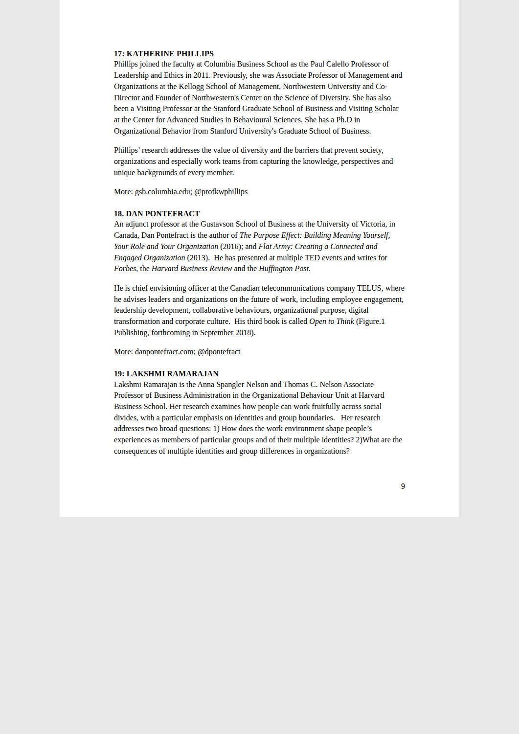17: Katherine Phillips
Phillips joined the faculty at Columbia Business School as the Paul Calello Professor of Leadership and Ethics in 2011. Previously, she was Associate Professor of Management and Organizations at the Kellogg School of Management, Northwestern University and Co-Director and Founder of Northwestern's Center on the Science of Diversity. She has also been a Visiting Professor at the Stanford Graduate School of Business and Visiting Scholar at the Center for Advanced Studies in Behavioural Sciences. She has a Ph.D in Organizational Behavior from Stanford University's Graduate School of Business.
Phillips’ research addresses the value of diversity and the barriers that prevent society, organizations and especially work teams from capturing the knowledge, perspectives and unique backgrounds of every member.
More: gsb.columbia.edu; @profkwphillips
18. Dan Pontefract
An adjunct professor at the Gustavson School of Business at the University of Victoria, in Canada, Dan Pontefract is the author of The Purpose Effect: Building Meaning Yourself, Your Role and Your Organization (2016); and Flat Army: Creating a Connected and Engaged Organization (2013). He has presented at multiple TED events and writes for Forbes, the Harvard Business Review and the Huffington Post.
He is chief envisioning officer at the Canadian telecommunications company TELUS, where he advises leaders and organizations on the future of work, including employee engagement, leadership development, collaborative behaviours, organizational purpose, digital transformation and corporate culture. His third book is called Open to Think (Figure.1 Publishing, forthcoming in September 2018).
More: danpontefract.com; @dpontefract
19: Lakshmi Ramarajan
Lakshmi Ramarajan is the Anna Spangler Nelson and Thomas C. Nelson Associate Professor of Business Administration in the Organizational Behaviour Unit at Harvard Business School. Her research examines how people can work fruitfully across social divides, with a particular emphasis on identities and group boundaries. Her research addresses two broad questions: 1) How does the work environment shape people’s experiences as members of particular groups and of their multiple identities? 2)What are the consequences of multiple identities and group differences in organizations?
9